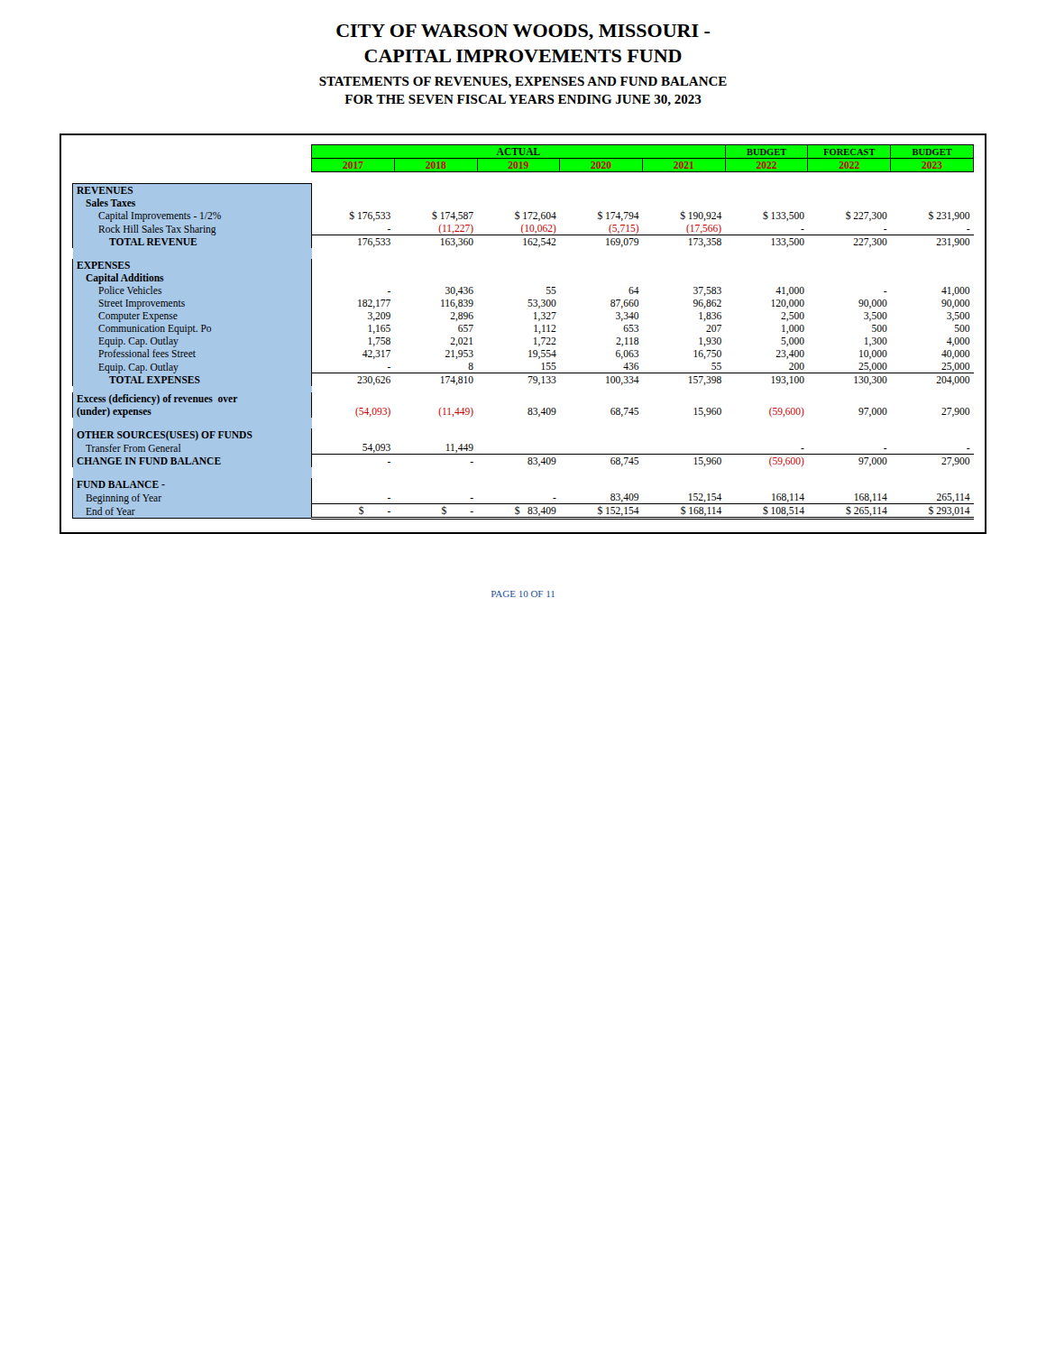CITY OF WARSON WOODS, MISSOURI -
CAPITAL IMPROVEMENTS FUND
STATEMENTS OF REVENUES, EXPENSES AND FUND BALANCE
FOR THE SEVEN FISCAL YEARS ENDING JUNE 30, 2023
| | ACTUAL | BUDGET | FORECAST | BUDGET |
| | 2017 | 2018 | 2019 | 2020 | 2021 | 2022 | 2022 | 2023 |
| REVENUES | |
| Sales Taxes | |
| Capital Improvements - 1/2% | $ 176,533 | $ 174,587 | $ 172,604 | $ 174,794 | $ 190,924 | $ 133,500 | $ 227,300 | $ 231,900 |
| Rock Hill Sales Tax Sharing | - | (11,227) | (10,062) | (5,715) | (17,566) | - | - | - |
| TOTAL REVENUE | 176,533 | 163,360 | 162,542 | 169,079 | 173,358 | 133,500 | 227,300 | 231,900 |
| EXPENSES | |
| Capital Additions | |
| Police Vehicles | - | 30,436 | 55 | 64 | 37,583 | 41,000 | - | 41,000 |
| Street Improvements | 182,177 | 116,839 | 53,300 | 87,660 | 96,862 | 120,000 | 90,000 | 90,000 |
| Computer Expense | 3,209 | 2,896 | 1,327 | 3,340 | 1,836 | 2,500 | 3,500 | 3,500 |
| Communication Equipt. Po | 1,165 | 657 | 1,112 | 653 | 207 | 1,000 | 500 | 500 |
| Equip. Cap. Outlay | 1,758 | 2,021 | 1,722 | 2,118 | 1,930 | 5,000 | 1,300 | 4,000 |
| Professional fees Street | 42,317 | 21,953 | 19,554 | 6,063 | 16,750 | 23,400 | 10,000 | 40,000 |
| Equip. Cap. Outlay | - | 8 | 155 | 436 | 55 | 200 | 25,000 | 25,000 |
| TOTAL EXPENSES | 230,626 | 174,810 | 79,133 | 100,334 | 157,398 | 193,100 | 130,300 | 204,000 |
| Excess (deficiency) of revenues over | |
| (under) expenses | (54,093) | (11,449) | 83,409 | 68,745 | 15,960 | (59,600) | 97,000 | 27,900 |
| OTHER SOURCES(USES) OF FUNDS | |
| Transfer From General | 54,093 | 11,449 | | | | - | - | - |
| CHANGE IN FUND BALANCE | - | - | 83,409 | 68,745 | 15,960 | (59,600) | 97,000 | 27,900 |
| FUND BALANCE - | |
| Beginning of Year | - | - | - | 83,409 | 152,154 | 168,114 | 168,114 | 265,114 |
| End of Year | $ - | $ - | $ 83,409 | $ 152,154 | $ 168,114 | $ 108,514 | $ 265,114 | $ 293,014 |
PAGE 10 OF 11